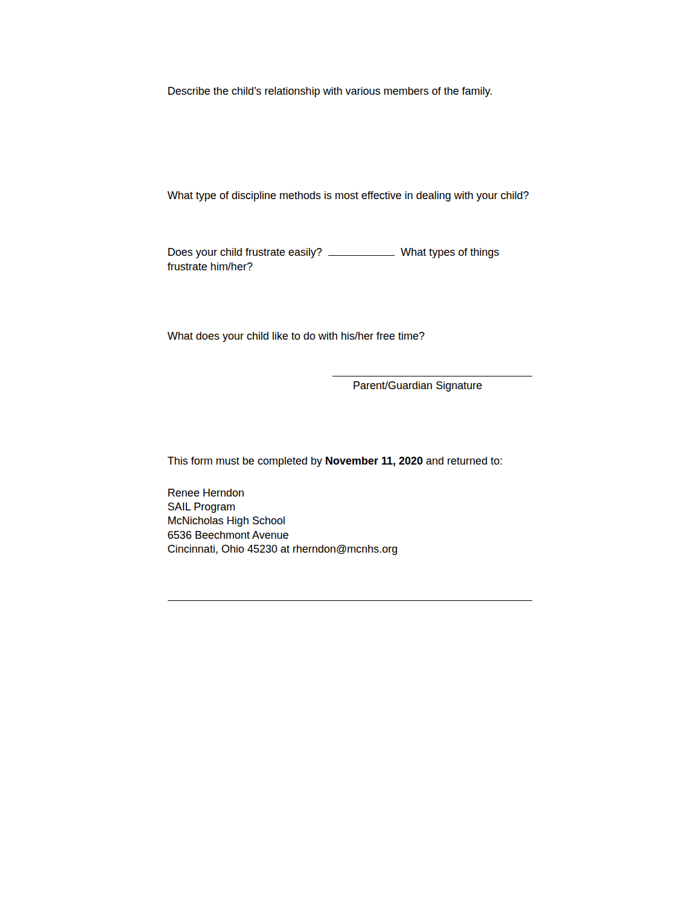Describe the child’s relationship with various members of the family.
What type of discipline methods is most effective in dealing with your child?
Does your child frustrate easily? What types of things frustrate him/her?
What does your child like to do with his/her free time?
Parent/Guardian Signature
This form must be completed by November 11, 2020 and returned to:
Renee Herndon
SAIL Program
McNicholas High School
6536 Beechmont Avenue
Cincinnati, Ohio 45230 at rherndon@mcnhs.org